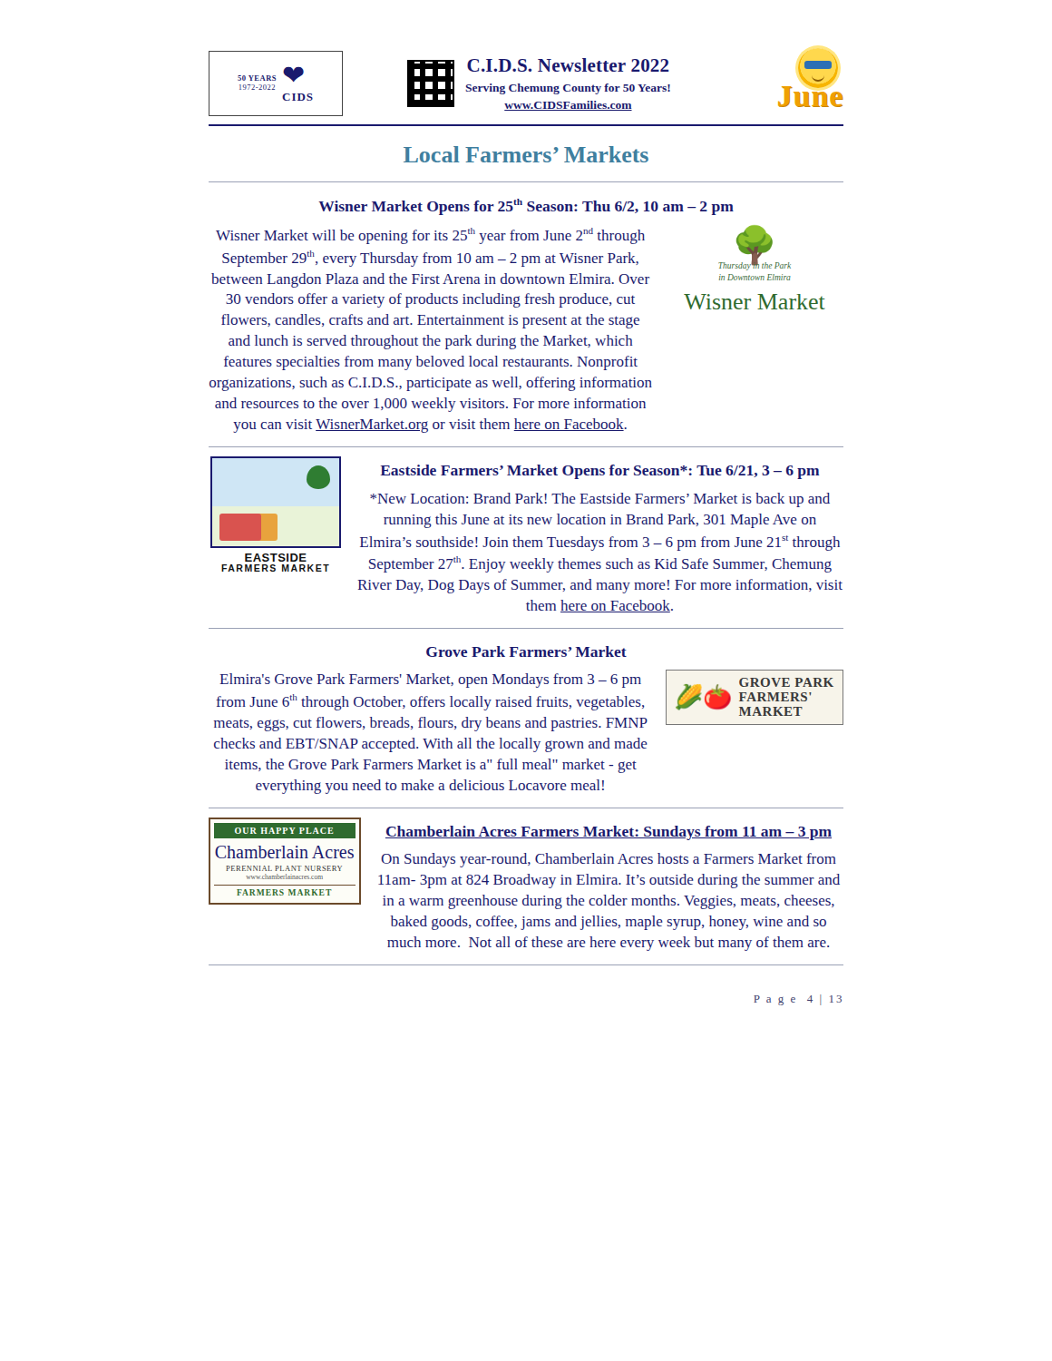50 YEARS 1972-2022
❤
CIDS
C.I.D.S. Newsletter 2022
Serving Chemung County for 50 Years!
www.CIDSFamilies.com
June
Local Farmers’ Markets
Wisner Market Opens for 25th Season: Thu 6/2, 10 am – 2 pm
Wisner Market will be opening for its 25th year from June 2nd through September 29th, every Thursday from 10 am – 2 pm at Wisner Park, between Langdon Plaza and the First Arena in downtown Elmira. Over 30 vendors offer a variety of products including fresh produce, cut flowers, candles, crafts and art. Entertainment is present at the stage and lunch is served throughout the park during the Market, which features specialties from many beloved local restaurants. Nonprofit organizations, such as C.I.D.S., participate as well, offering information and resources to the over 1,000 weekly visitors. For more information you can visit WisnerMarket.org or visit them here on Facebook.
🌳
Thursday in the Park
in Downtown Elmira
Wisner Market
EASTSIDEFARMERS MARKET
Eastside Farmers’ Market Opens for Season*: Tue 6/21, 3 – 6 pm
*New Location: Brand Park! The Eastside Farmers’ Market is back up and running this June at its new location in Brand Park, 301 Maple Ave on Elmira’s southside! Join them Tuesdays from 3 – 6 pm from June 21st through September 27th. Enjoy weekly themes such as Kid Safe Summer, Chemung River Day, Dog Days of Summer, and many more! For more information, visit them here on Facebook.
Grove Park Farmers’ Market
Elmira's Grove Park Farmers' Market, open Mondays from 3 – 6 pm from June 6th through October, offers locally raised fruits, vegetables, meats, eggs, cut flowers, breads, flours, dry beans and pastries. FMNP checks and EBT/SNAP accepted. With all the locally grown and made items, the Grove Park Farmers Market is a" full meal" market - get everything you need to make a delicious Locavore meal!
🌽🍅
GROVE PARK
FARMERS'
MARKET
OUR HAPPY PLACE
Chamberlain Acres
PERENNIAL PLANT NURSERY
www.chamberlainacres.com
FARMERS MARKET
Chamberlain Acres Farmers Market: Sundays from 11 am – 3 pm
On Sundays year-round, Chamberlain Acres hosts a Farmers Market from 11am- 3pm at 824 Broadway in Elmira. It’s outside during the summer and in a warm greenhouse during the colder months. Veggies, meats, cheeses, baked goods, coffee, jams and jellies, maple syrup, honey, wine and so much more. Not all of these are here every week but many of them are.
P a g e 4 | 13